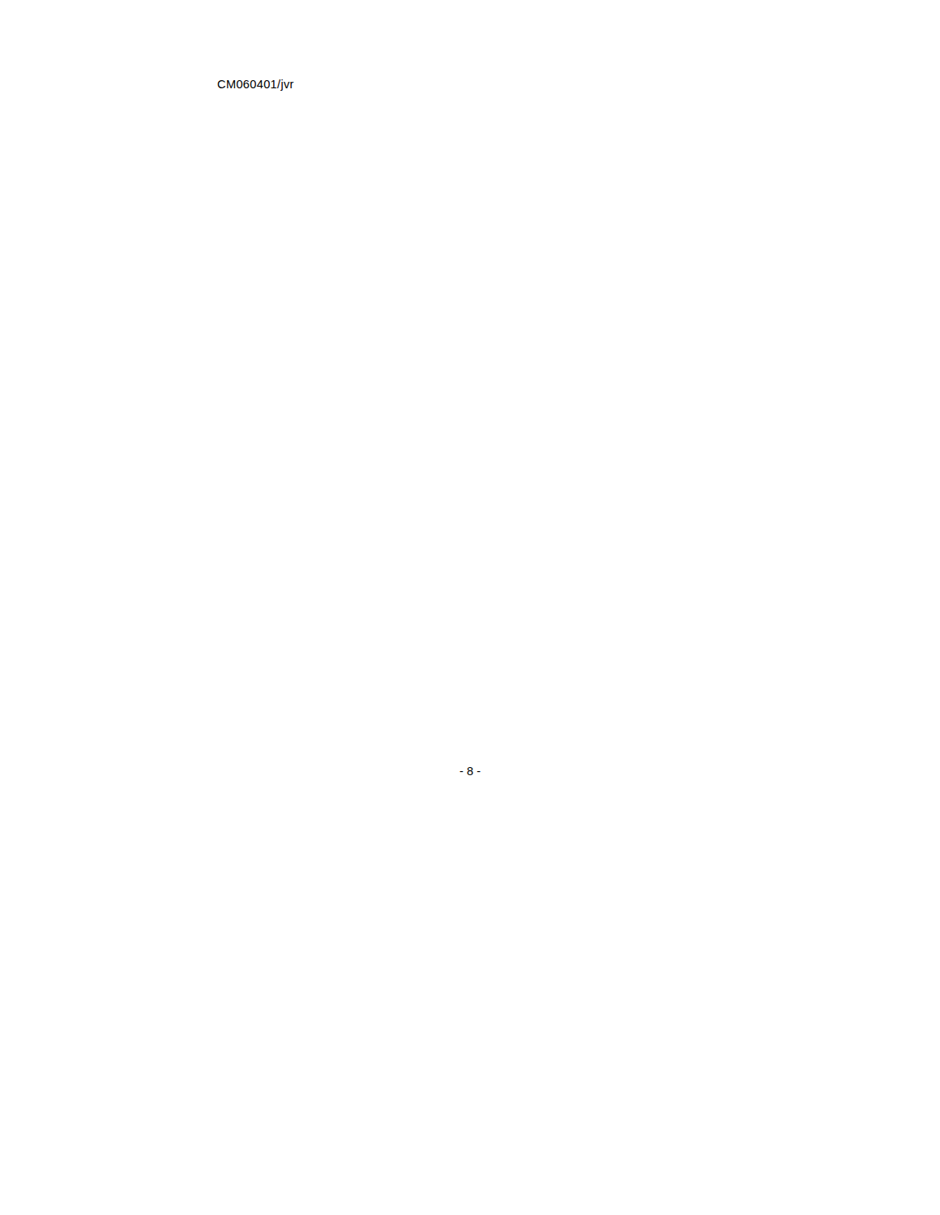CM060401/jvr
- 8 -